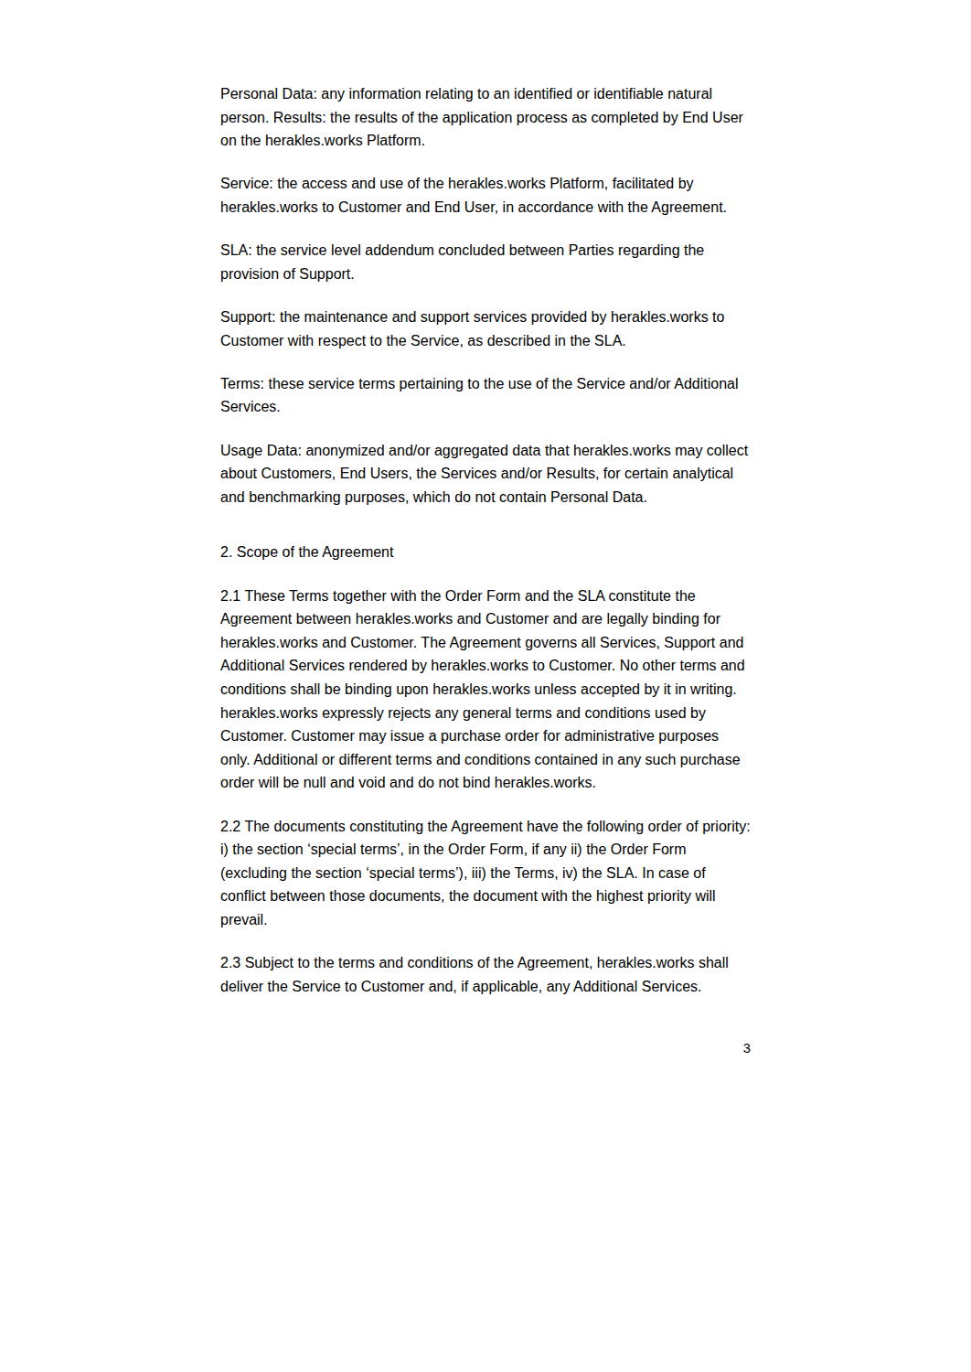Personal Data: any information relating to an identified or identifiable natural person. Results: the results of the application process as completed by End User on the herakles.works Platform.
Service: the access and use of the herakles.works Platform, facilitated by herakles.works to Customer and End User, in accordance with the Agreement.
SLA: the service level addendum concluded between Parties regarding the provision of Support.
Support: the maintenance and support services provided by herakles.works to Customer with respect to the Service, as described in the SLA.
Terms: these service terms pertaining to the use of the Service and/or Additional Services.
Usage Data: anonymized and/or aggregated data that herakles.works may collect about Customers, End Users, the Services and/or Results, for certain analytical and benchmarking purposes, which do not contain Personal Data.
2. Scope of the Agreement
2.1 These Terms together with the Order Form and the SLA constitute the Agreement between herakles.works and Customer and are legally binding for herakles.works and Customer. The Agreement governs all Services, Support and Additional Services rendered by herakles.works to Customer. No other terms and conditions shall be binding upon herakles.works unless accepted by it in writing. herakles.works expressly rejects any general terms and conditions used by Customer. Customer may issue a purchase order for administrative purposes only. Additional or different terms and conditions contained in any such purchase order will be null and void and do not bind herakles.works.
2.2 The documents constituting the Agreement have the following order of priority: i) the section ‘special terms’, in the Order Form, if any ii) the Order Form (excluding the section ‘special terms’), iii) the Terms, iv) the SLA. In case of conflict between those documents, the document with the highest priority will prevail.
2.3 Subject to the terms and conditions of the Agreement, herakles.works shall deliver the Service to Customer and, if applicable, any Additional Services.
3